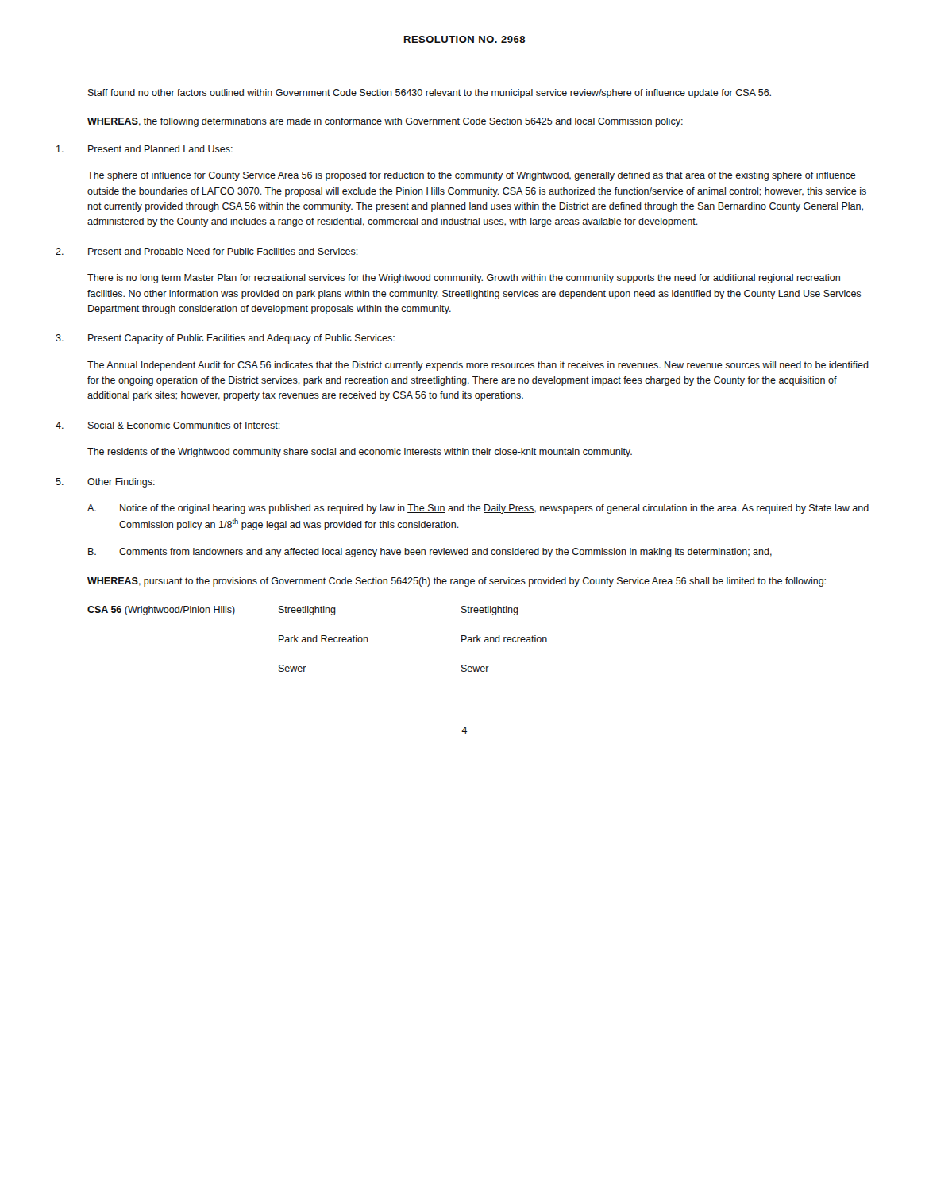RESOLUTION NO. 2968
Staff found no other factors outlined within Government Code Section 56430 relevant to the municipal service review/sphere of influence update for CSA 56.
WHEREAS, the following determinations are made in conformance with Government Code Section 56425 and local Commission policy:
Present and Planned Land Uses:
The sphere of influence for County Service Area 56 is proposed for reduction to the community of Wrightwood, generally defined as that area of the existing sphere of influence outside the boundaries of LAFCO 3070. The proposal will exclude the Pinion Hills Community. CSA 56 is authorized the function/service of animal control; however, this service is not currently provided through CSA 56 within the community. The present and planned land uses within the District are defined through the San Bernardino County General Plan, administered by the County and includes a range of residential, commercial and industrial uses, with large areas available for development.
Present and Probable Need for Public Facilities and Services:
There is no long term Master Plan for recreational services for the Wrightwood community. Growth within the community supports the need for additional regional recreation facilities. No other information was provided on park plans within the community. Streetlighting services are dependent upon need as identified by the County Land Use Services Department through consideration of development proposals within the community.
Present Capacity of Public Facilities and Adequacy of Public Services:
The Annual Independent Audit for CSA 56 indicates that the District currently expends more resources than it receives in revenues. New revenue sources will need to be identified for the ongoing operation of the District services, park and recreation and streetlighting. There are no development impact fees charged by the County for the acquisition of additional park sites; however, property tax revenues are received by CSA 56 to fund its operations.
Social & Economic Communities of Interest:
The residents of the Wrightwood community share social and economic interests within their close-knit mountain community.
Other Findings:
Notice of the original hearing was published as required by law in The Sun and the Daily Press, newspapers of general circulation in the area. As required by State law and Commission policy an 1/8th page legal ad was provided for this consideration.
Comments from landowners and any affected local agency have been reviewed and considered by the Commission in making its determination; and,
WHEREAS, pursuant to the provisions of Government Code Section 56425(h) the range of services provided by County Service Area 56 shall be limited to the following:
| CSA 56 (Wrightwood/Pinion Hills) | Streetlighting | Streetlighting |
| | Park and Recreation | Park and recreation |
| | Sewer | Sewer |
4